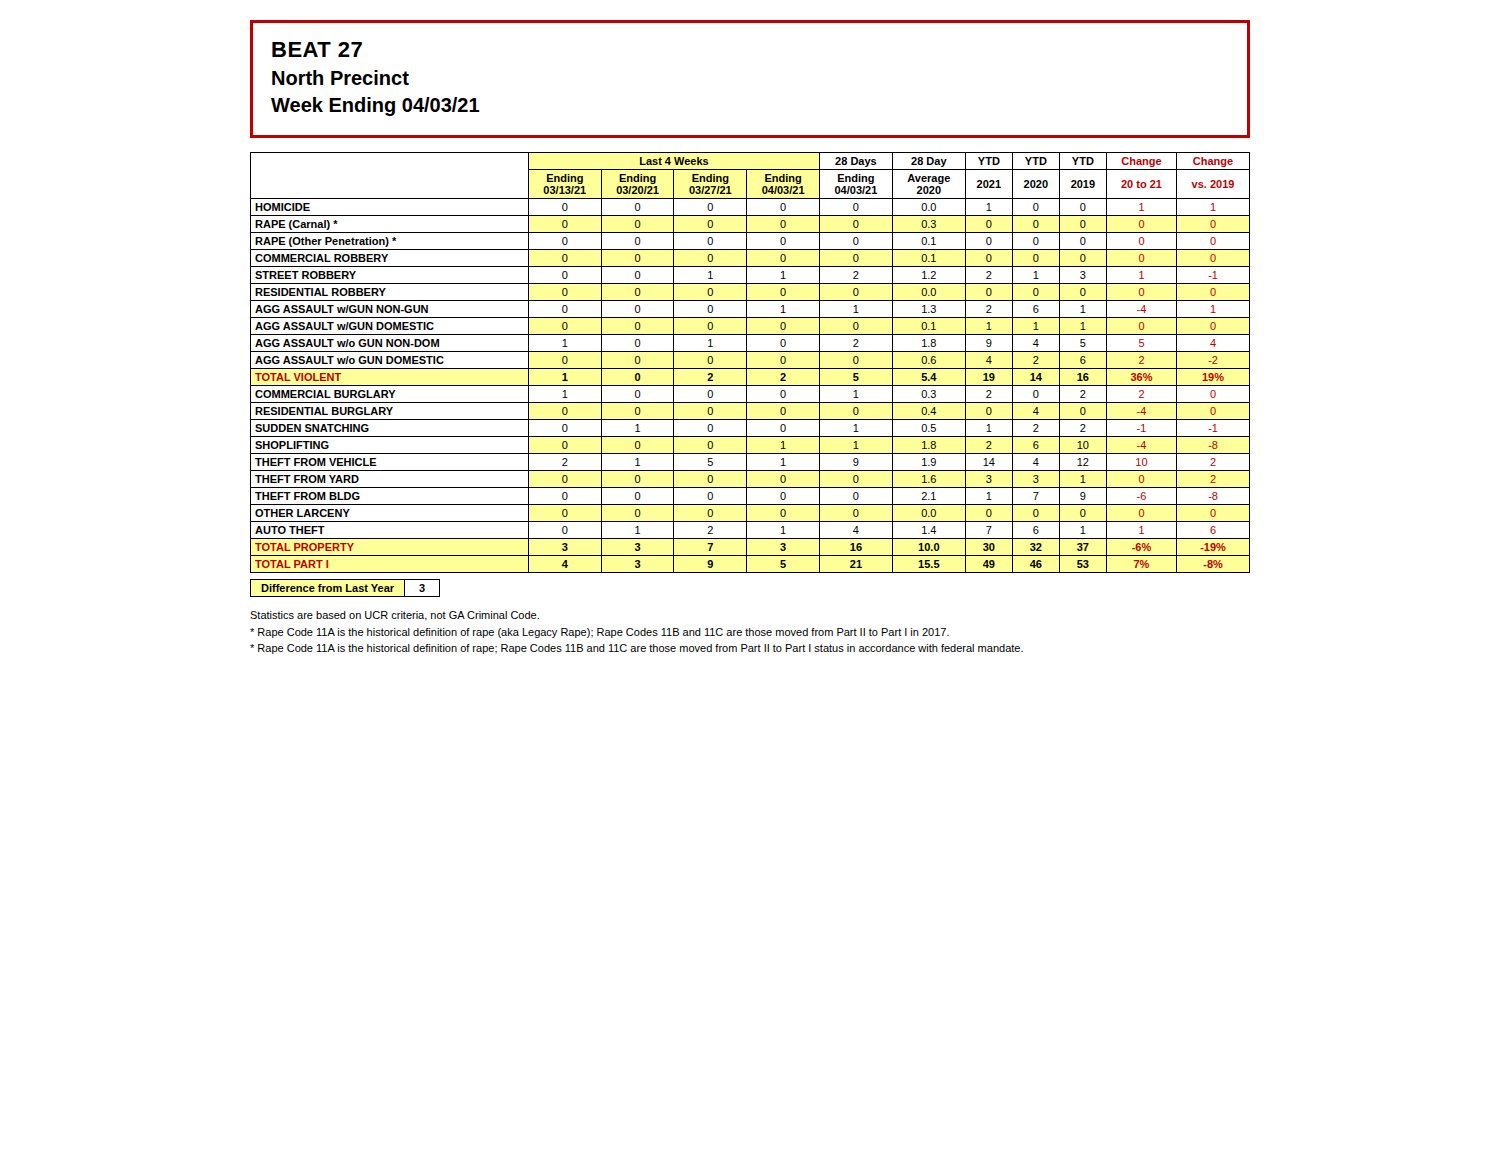BEAT 27
North Precinct
Week Ending 04/03/21
| | Last 4 Weeks | 28 Days | 28 Day | YTD | YTD | YTD | Change | Change |
| --- | --- | --- | --- | --- | --- | --- | --- | --- |
| Ending 03/13/21 | Ending 03/20/21 | Ending 03/27/21 | Ending 04/03/21 | Ending 04/03/21 | Average 2020 | 2021 | 2020 | 2019 | 20 to 21 | vs. 2019 |
| HOMICIDE | 0 | 0 | 0 | 0 | 0 | 0.0 | 1 | 0 | 0 | 1 | 1 |
| RAPE (Carnal) * | 0 | 0 | 0 | 0 | 0 | 0.3 | 0 | 0 | 0 | 0 | 0 |
| RAPE (Other Penetration) * | 0 | 0 | 0 | 0 | 0 | 0.1 | 0 | 0 | 0 | 0 | 0 |
| COMMERCIAL ROBBERY | 0 | 0 | 0 | 0 | 0 | 0.1 | 0 | 0 | 0 | 0 | 0 |
| STREET ROBBERY | 0 | 0 | 1 | 1 | 2 | 1.2 | 2 | 1 | 3 | 1 | -1 |
| RESIDENTIAL ROBBERY | 0 | 0 | 0 | 0 | 0 | 0.0 | 0 | 0 | 0 | 0 | 0 |
| AGG ASSAULT w/GUN NON-GUN | 0 | 0 | 0 | 1 | 1 | 1.3 | 2 | 6 | 1 | -4 | 1 |
| AGG ASSAULT w/GUN DOMESTIC | 0 | 0 | 0 | 0 | 0 | 0.1 | 1 | 1 | 1 | 0 | 0 |
| AGG ASSAULT w/o GUN NON-DOM | 1 | 0 | 1 | 0 | 2 | 1.8 | 9 | 4 | 5 | 5 | 4 |
| AGG ASSAULT w/o GUN DOMESTIC | 0 | 0 | 0 | 0 | 0 | 0.6 | 4 | 2 | 6 | 2 | -2 |
| TOTAL VIOLENT | 1 | 0 | 2 | 2 | 5 | 5.4 | 19 | 14 | 16 | 36% | 19% |
| COMMERCIAL BURGLARY | 1 | 0 | 0 | 0 | 1 | 0.3 | 2 | 0 | 2 | 2 | 0 |
| RESIDENTIAL BURGLARY | 0 | 0 | 0 | 0 | 0 | 0.4 | 0 | 4 | 0 | -4 | 0 |
| SUDDEN SNATCHING | 0 | 1 | 0 | 0 | 1 | 0.5 | 1 | 2 | 2 | -1 | -1 |
| SHOPLIFTING | 0 | 0 | 0 | 1 | 1 | 1.8 | 2 | 6 | 10 | -4 | -8 |
| THEFT FROM VEHICLE | 2 | 1 | 5 | 1 | 9 | 1.9 | 14 | 4 | 12 | 10 | 2 |
| THEFT FROM YARD | 0 | 0 | 0 | 0 | 0 | 1.6 | 3 | 3 | 1 | 0 | 2 |
| THEFT FROM BLDG | 0 | 0 | 0 | 0 | 0 | 2.1 | 1 | 7 | 9 | -6 | -8 |
| OTHER LARCENY | 0 | 0 | 0 | 0 | 0 | 0.0 | 0 | 0 | 0 | 0 | 0 |
| AUTO THEFT | 0 | 1 | 2 | 1 | 4 | 1.4 | 7 | 6 | 1 | 1 | 6 |
| TOTAL PROPERTY | 3 | 3 | 7 | 3 | 16 | 10.0 | 30 | 32 | 37 | -6% | -19% |
| TOTAL PART I | 4 | 3 | 9 | 5 | 21 | 15.5 | 49 | 46 | 53 | 7% | -8% |
Difference from Last Year 3
Statistics are based on UCR criteria, not GA Criminal Code.
* Rape Code 11A is the historical definition of rape (aka Legacy Rape); Rape Codes 11B and 11C are those moved from Part II to Part I in 2017.
* Rape Code 11A is the historical definition of rape; Rape Codes 11B and 11C are those moved from Part II to Part I status in accordance with federal mandate.